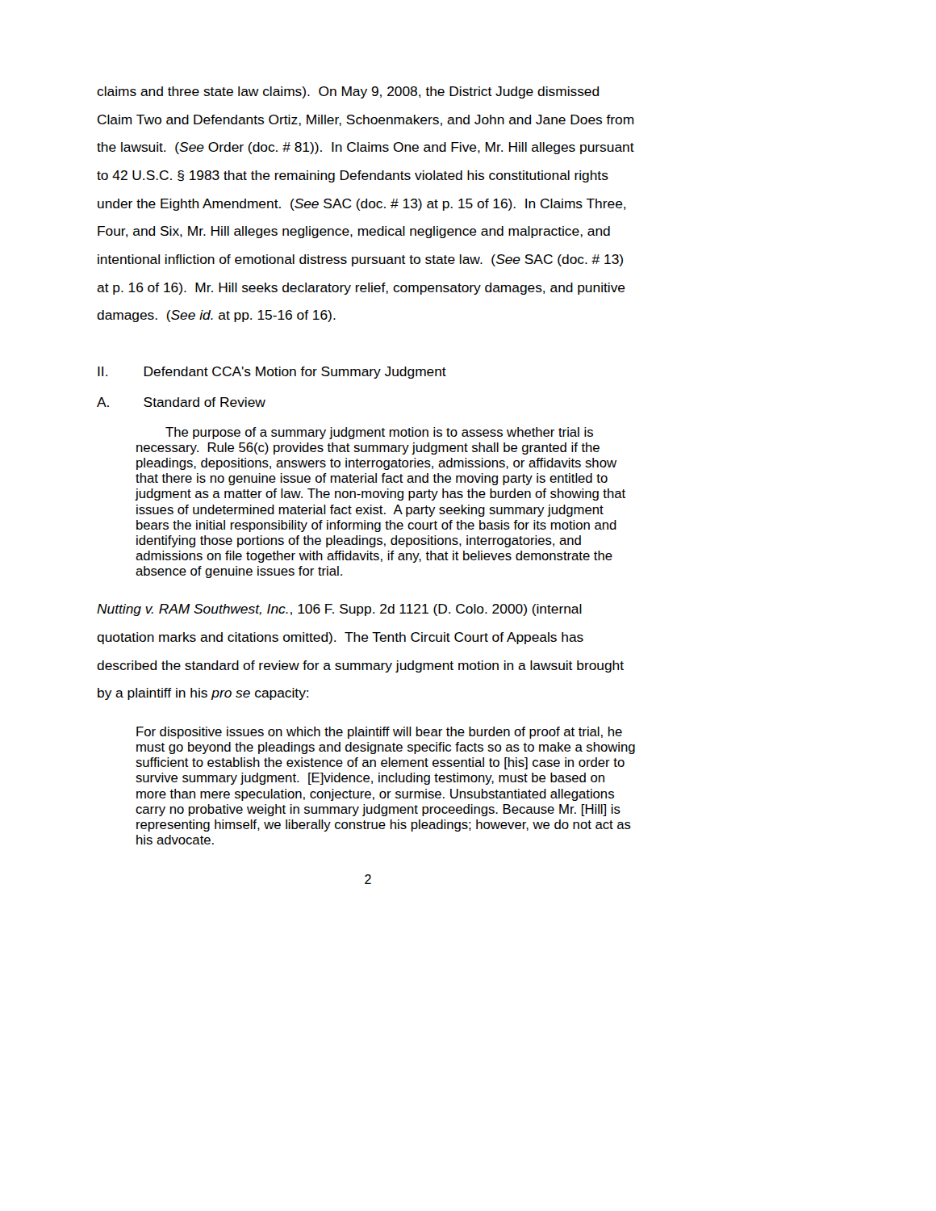claims and three state law claims). On May 9, 2008, the District Judge dismissed Claim Two and Defendants Ortiz, Miller, Schoenmakers, and John and Jane Does from the lawsuit. (See Order (doc. # 81)). In Claims One and Five, Mr. Hill alleges pursuant to 42 U.S.C. § 1983 that the remaining Defendants violated his constitutional rights under the Eighth Amendment. (See SAC (doc. # 13) at p. 15 of 16). In Claims Three, Four, and Six, Mr. Hill alleges negligence, medical negligence and malpractice, and intentional infliction of emotional distress pursuant to state law. (See SAC (doc. # 13) at p. 16 of 16). Mr. Hill seeks declaratory relief, compensatory damages, and punitive damages. (See id. at pp. 15-16 of 16).
II. Defendant CCA's Motion for Summary Judgment
A. Standard of Review
The purpose of a summary judgment motion is to assess whether trial is necessary. Rule 56(c) provides that summary judgment shall be granted if the pleadings, depositions, answers to interrogatories, admissions, or affidavits show that there is no genuine issue of material fact and the moving party is entitled to judgment as a matter of law. The non-moving party has the burden of showing that issues of undetermined material fact exist. A party seeking summary judgment bears the initial responsibility of informing the court of the basis for its motion and identifying those portions of the pleadings, depositions, interrogatories, and admissions on file together with affidavits, if any, that it believes demonstrate the absence of genuine issues for trial.
Nutting v. RAM Southwest, Inc., 106 F. Supp. 2d 1121 (D. Colo. 2000) (internal quotation marks and citations omitted). The Tenth Circuit Court of Appeals has described the standard of review for a summary judgment motion in a lawsuit brought by a plaintiff in his pro se capacity:
For dispositive issues on which the plaintiff will bear the burden of proof at trial, he must go beyond the pleadings and designate specific facts so as to make a showing sufficient to establish the existence of an element essential to [his] case in order to survive summary judgment. [E]vidence, including testimony, must be based on more than mere speculation, conjecture, or surmise. Unsubstantiated allegations carry no probative weight in summary judgment proceedings. Because Mr. [Hill] is representing himself, we liberally construe his pleadings; however, we do not act as his advocate.
2